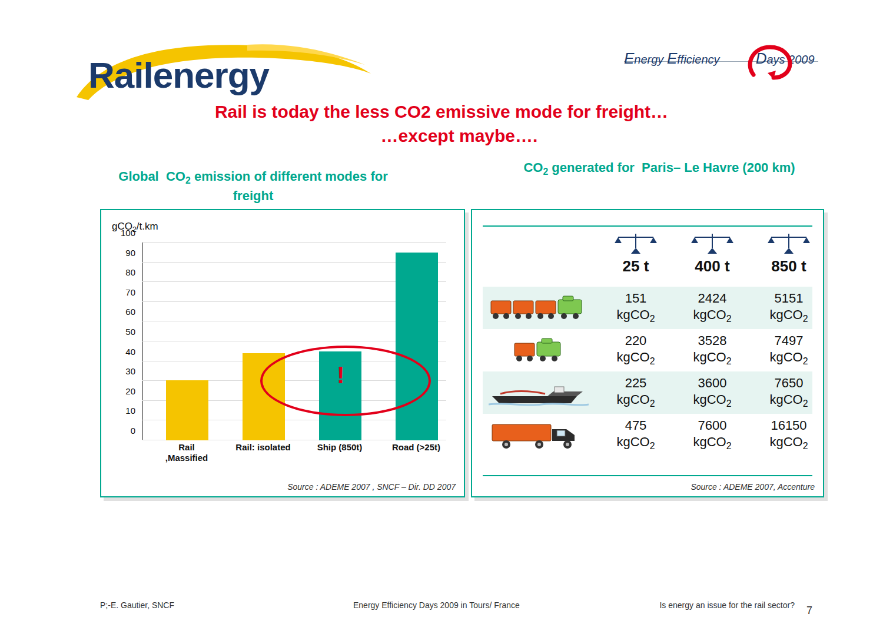Rail energy
Energy Efficiency Days 2009
Rail is today the less CO2 emissive mode for freight… …except maybe….
Global CO2 emission of different modes for freight
CO2 generated for Paris– Le Havre (200 km)
gCO2/t.km
0 10 20 30 40 50 60 70 80 90 100
!
Rail
,Massified Rail: isolated Ship (850t) Road (>25t)
Source : ADEME 2007 , SNCF – Dir. DD 2007
25 t
400 t
850 t
151 kgCO2
2424 kgCO2
5151 kgCO2
220 kgCO2
3528 kgCO2
7497 kgCO2
225 kgCO2
3600 kgCO2
7650 kgCO2
475 kgCO2
7600 kgCO2
16150 kgCO2
Source : ADEME 2007, Accenture
P;-E. Gautier, SNCF Energy Efficiency Days 2009 in Tours/ France Is energy an issue for the rail sector?
7